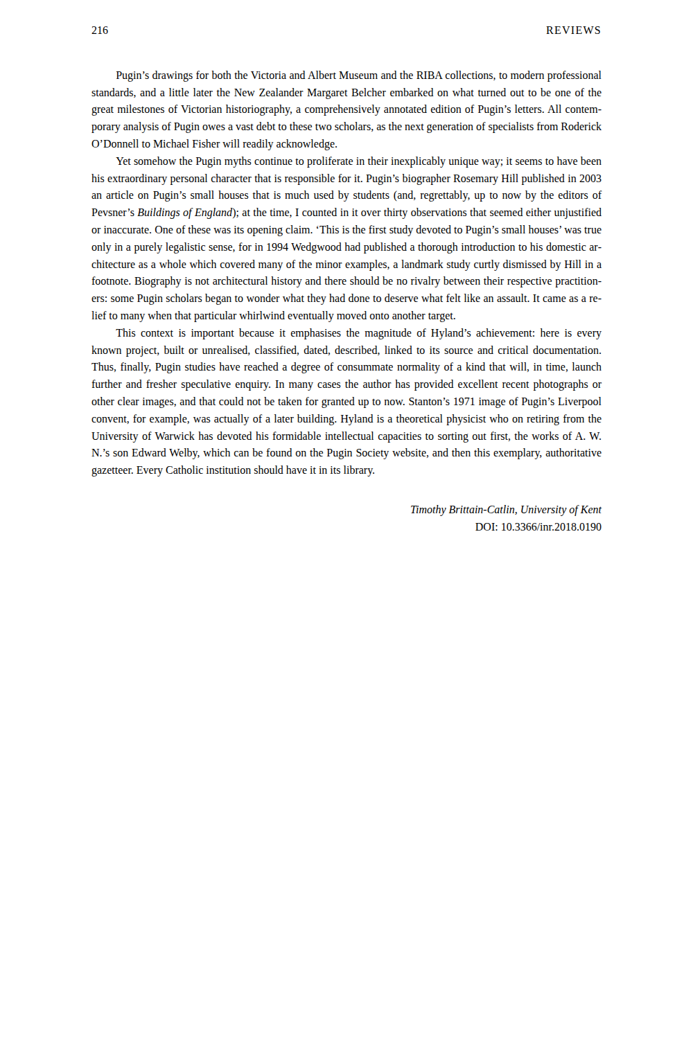216 REVIEWS
Pugin’s drawings for both the Victoria and Albert Museum and the RIBA collections, to modern professional standards, and a little later the New Zealander Margaret Belcher embarked on what turned out to be one of the great milestones of Victorian historiography, a comprehensively annotated edition of Pugin’s letters. All contemporary analysis of Pugin owes a vast debt to these two scholars, as the next generation of specialists from Roderick O’Donnell to Michael Fisher will readily acknowledge.
Yet somehow the Pugin myths continue to proliferate in their inexplicably unique way; it seems to have been his extraordinary personal character that is responsible for it. Pugin’s biographer Rosemary Hill published in 2003 an article on Pugin’s small houses that is much used by students (and, regrettably, up to now by the editors of Pevsner’s Buildings of England); at the time, I counted in it over thirty observations that seemed either unjustified or inaccurate. One of these was its opening claim. ‘This is the first study devoted to Pugin’s small houses’ was true only in a purely legalistic sense, for in 1994 Wedgwood had published a thorough introduction to his domestic architecture as a whole which covered many of the minor examples, a landmark study curtly dismissed by Hill in a footnote. Biography is not architectural history and there should be no rivalry between their respective practitioners: some Pugin scholars began to wonder what they had done to deserve what felt like an assault. It came as a relief to many when that particular whirlwind eventually moved onto another target.
This context is important because it emphasises the magnitude of Hyland’s achievement: here is every known project, built or unrealised, classified, dated, described, linked to its source and critical documentation. Thus, finally, Pugin studies have reached a degree of consummate normality of a kind that will, in time, launch further and fresher speculative enquiry. In many cases the author has provided excellent recent photographs or other clear images, and that could not be taken for granted up to now. Stanton’s 1971 image of Pugin’s Liverpool convent, for example, was actually of a later building. Hyland is a theoretical physicist who on retiring from the University of Warwick has devoted his formidable intellectual capacities to sorting out first, the works of A. W. N.’s son Edward Welby, which can be found on the Pugin Society website, and then this exemplary, authoritative gazetteer. Every Catholic institution should have it in its library.
Timothy Brittain-Catlin, University of Kent DOI: 10.3366/inr.2018.0190